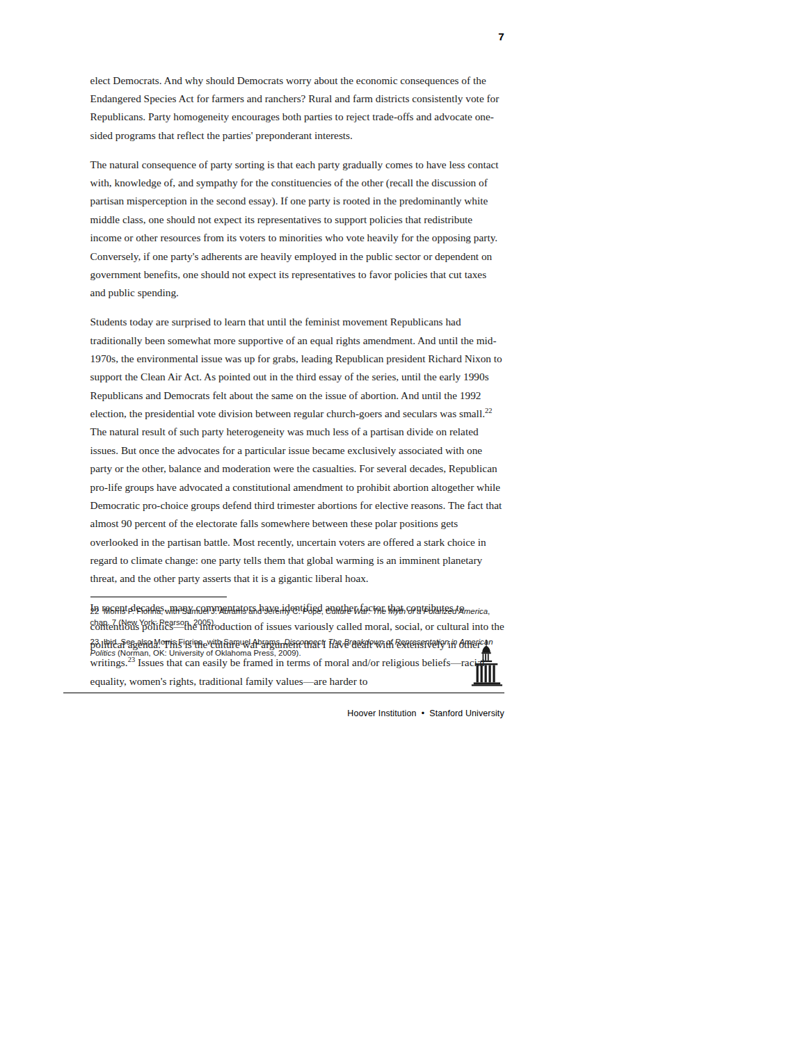7
elect Democrats. And why should Democrats worry about the economic consequences of the Endangered Species Act for farmers and ranchers? Rural and farm districts consistently vote for Republicans. Party homogeneity encourages both parties to reject trade-offs and advocate one-sided programs that reflect the parties' preponderant interests.
The natural consequence of party sorting is that each party gradually comes to have less contact with, knowledge of, and sympathy for the constituencies of the other (recall the discussion of partisan misperception in the second essay). If one party is rooted in the predominantly white middle class, one should not expect its representatives to support policies that redistribute income or other resources from its voters to minorities who vote heavily for the opposing party. Conversely, if one party's adherents are heavily employed in the public sector or dependent on government benefits, one should not expect its representatives to favor policies that cut taxes and public spending.
Students today are surprised to learn that until the feminist movement Republicans had traditionally been somewhat more supportive of an equal rights amendment. And until the mid-1970s, the environmental issue was up for grabs, leading Republican president Richard Nixon to support the Clean Air Act. As pointed out in the third essay of the series, until the early 1990s Republicans and Democrats felt about the same on the issue of abortion. And until the 1992 election, the presidential vote division between regular church-goers and seculars was small.22 The natural result of such party heterogeneity was much less of a partisan divide on related issues. But once the advocates for a particular issue became exclusively associated with one party or the other, balance and moderation were the casualties. For several decades, Republican pro-life groups have advocated a constitutional amendment to prohibit abortion altogether while Democratic pro-choice groups defend third trimester abortions for elective reasons. The fact that almost 90 percent of the electorate falls somewhere between these polar positions gets overlooked in the partisan battle. Most recently, uncertain voters are offered a stark choice in regard to climate change: one party tells them that global warming is an imminent planetary threat, and the other party asserts that it is a gigantic liberal hoax.
In recent decades, many commentators have identified another factor that contributes to contentious politics—the introduction of issues variously called moral, social, or cultural into the political agenda. This is the culture war argument that I have dealt with extensively in other writings.23 Issues that can easily be framed in terms of moral and/or religious beliefs—racial equality, women's rights, traditional family values—are harder to
22 Morris P. Fiorina, with Samuel J. Abrams and Jeremy C. Pope, Culture War: The Myth of a Polarized America, chap. 7 (New York: Pearson, 2005).
23 Ibid. See also Morris Fiorina, with Samuel Abrams, Disconnect: The Breakdown of Representation in American Politics (Norman, OK: University of Oklahoma Press, 2009).
Hoover Institution • Stanford University